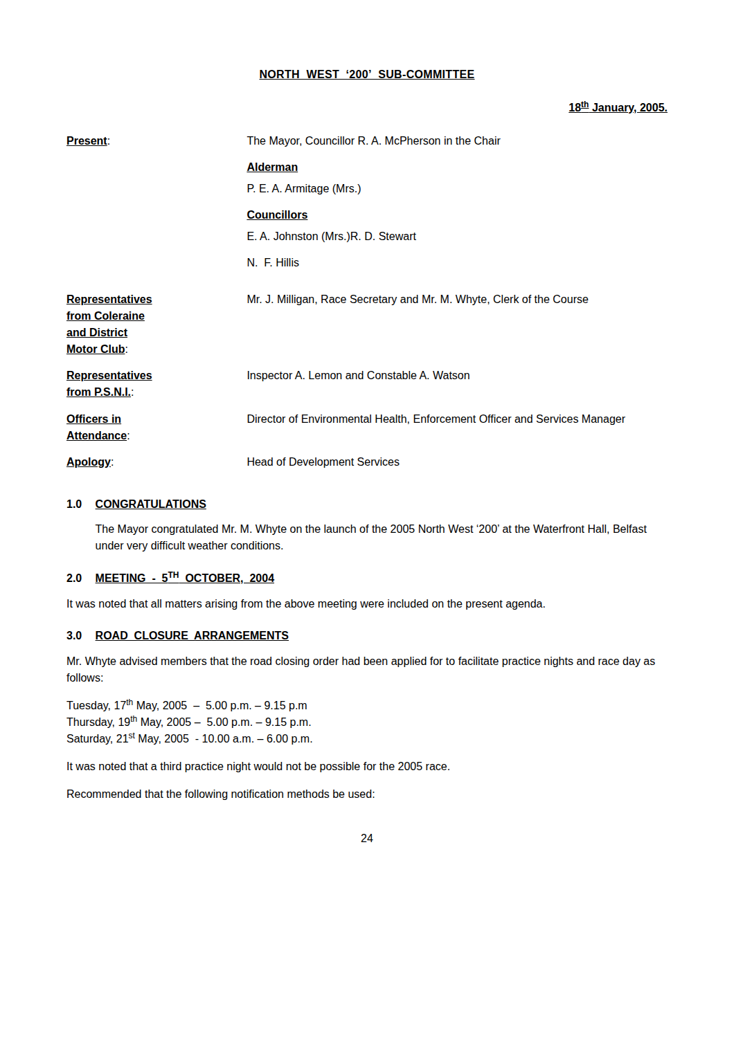NORTH WEST ‘200’ SUB-COMMITTEE
18th January, 2005.
| Present : | The Mayor, Councillor R. A. McPherson in the Chair |
| | Alderman P. E. A. Armitage (Mrs.) |
| | Councillors / E. A. Johnston (Mrs.) / R. D. Stewart / / N. F. Hillis / / |
| Representatives from Coleraine and District Motor Club : | Mr. J. Milligan, Race Secretary and Mr. M. Whyte, Clerk of the Course |
| Representatives from P.S.N.I. : | Inspector A. Lemon and Constable A. Watson |
| Officers in Attendance : | Director of Environmental Health, Enforcement Officer and Services Manager |
| Apology : | Head of Development Services |
1.0 CONGRATULATIONS
The Mayor congratulated Mr. M. Whyte on the launch of the 2005 North West ‘200’ at the Waterfront Hall, Belfast under very difficult weather conditions.
2.0 MEETING - 5TH OCTOBER, 2004
It was noted that all matters arising from the above meeting were included on the present agenda.
3.0 ROAD CLOSURE ARRANGEMENTS
Mr. Whyte advised members that the road closing order had been applied for to facilitate practice nights and race day as follows:
Tuesday, 17th May, 2005 – 5.00 p.m. – 9.15 p.m
Thursday, 19th May, 2005 – 5.00 p.m. – 9.15 p.m.
Saturday, 21st May, 2005 - 10.00 a.m. – 6.00 p.m.
It was noted that a third practice night would not be possible for the 2005 race.
Recommended that the following notification methods be used:
24